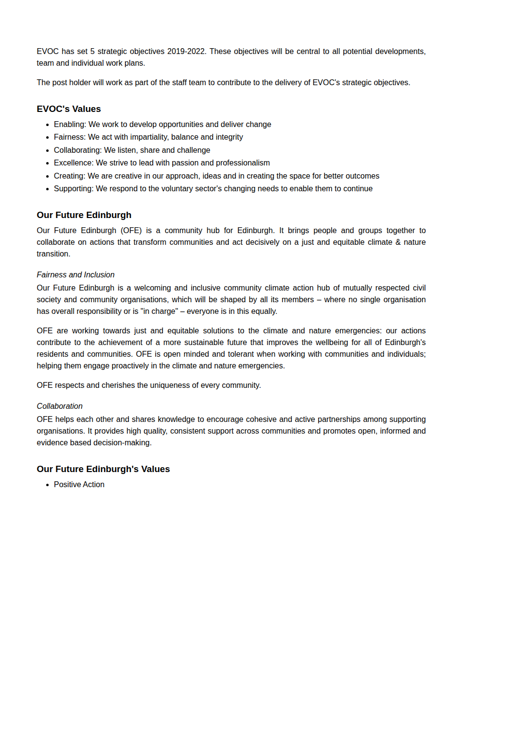EVOC has set 5 strategic objectives 2019-2022. These objectives will be central to all potential developments, team and individual work plans.
The post holder will work as part of the staff team to contribute to the delivery of EVOC's strategic objectives.
EVOC's Values
Enabling: We work to develop opportunities and deliver change
Fairness: We act with impartiality, balance and integrity
Collaborating: We listen, share and challenge
Excellence: We strive to lead with passion and professionalism
Creating: We are creative in our approach, ideas and in creating the space for better outcomes
Supporting: We respond to the voluntary sector's changing needs to enable them to continue
Our Future Edinburgh
Our Future Edinburgh (OFE) is a community hub for Edinburgh. It brings people and groups together to collaborate on actions that transform communities and act decisively on a just and equitable climate & nature transition.
Fairness and Inclusion
Our Future Edinburgh is a welcoming and inclusive community climate action hub of mutually respected civil society and community organisations, which will be shaped by all its members – where no single organisation has overall responsibility or is "in charge" – everyone is in this equally.
OFE are working towards just and equitable solutions to the climate and nature emergencies: our actions contribute to the achievement of a more sustainable future that improves the wellbeing for all of Edinburgh's residents and communities. OFE is open minded and tolerant when working with communities and individuals; helping them engage proactively in the climate and nature emergencies.
OFE respects and cherishes the uniqueness of every community.
Collaboration
OFE helps each other and shares knowledge to encourage cohesive and active partnerships among supporting organisations. It provides high quality, consistent support across communities and promotes open, informed and evidence based decision-making.
Our Future Edinburgh's Values
Positive Action